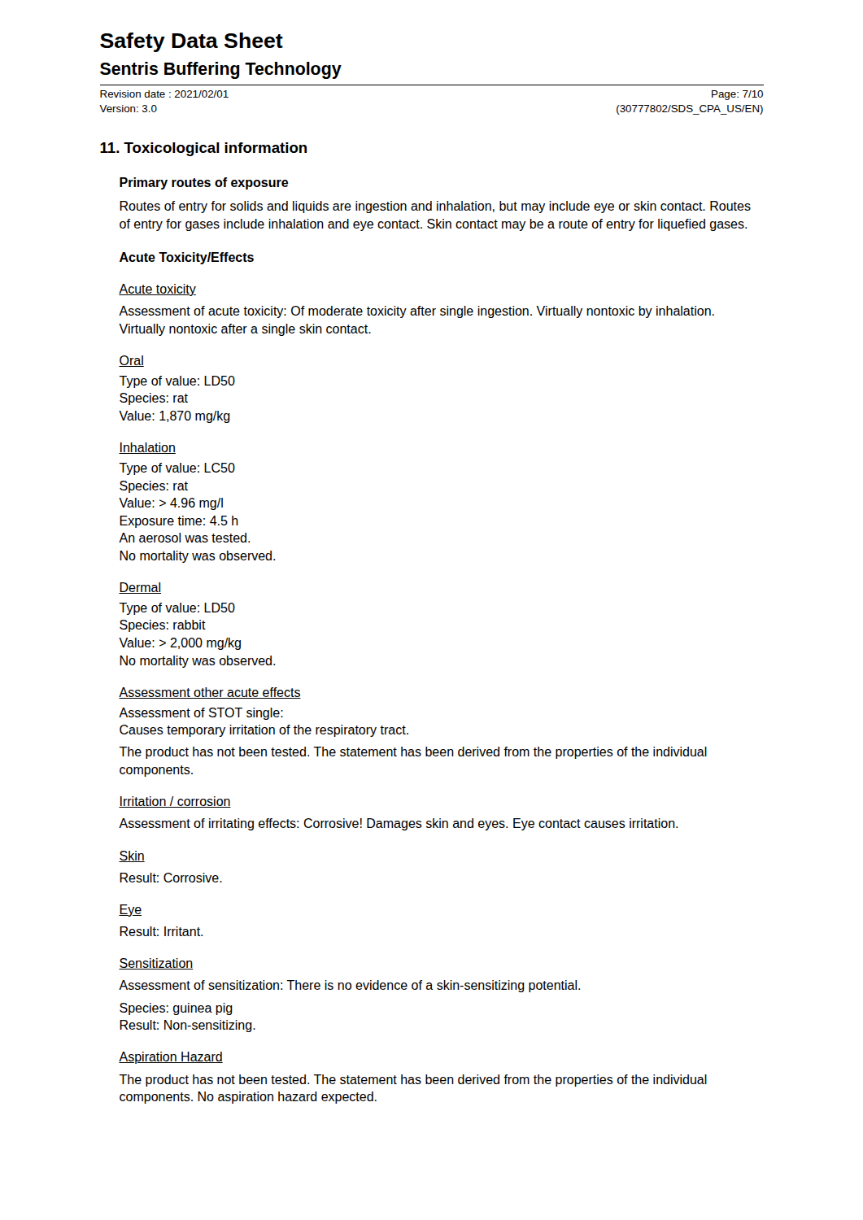Safety Data Sheet
Sentris Buffering Technology
Revision date : 2021/02/01 Page: 7/10
Version: 3.0 (30777802/SDS_CPA_US/EN)
11. Toxicological information
Primary routes of exposure
Routes of entry for solids and liquids are ingestion and inhalation, but may include eye or skin contact. Routes of entry for gases include inhalation and eye contact. Skin contact may be a route of entry for liquefied gases.
Acute Toxicity/Effects
Acute toxicity
Assessment of acute toxicity: Of moderate toxicity after single ingestion. Virtually nontoxic by inhalation. Virtually nontoxic after a single skin contact.
Oral
Type of value: LD50
Species: rat
Value: 1,870 mg/kg
Inhalation
Type of value: LC50
Species: rat
Value: > 4.96 mg/l
Exposure time: 4.5 h
An aerosol was tested.
No mortality was observed.
Dermal
Type of value: LD50
Species: rabbit
Value: > 2,000 mg/kg
No mortality was observed.
Assessment other acute effects
Assessment of STOT single:
Causes temporary irritation of the respiratory tract.
The product has not been tested. The statement has been derived from the properties of the individual components.
Irritation / corrosion
Assessment of irritating effects: Corrosive! Damages skin and eyes. Eye contact causes irritation.
Skin
Result: Corrosive.
Eye
Result: Irritant.
Sensitization
Assessment of sensitization: There is no evidence of a skin-sensitizing potential.
Species: guinea pig
Result: Non-sensitizing.
Aspiration Hazard
The product has not been tested. The statement has been derived from the properties of the individual components. No aspiration hazard expected.